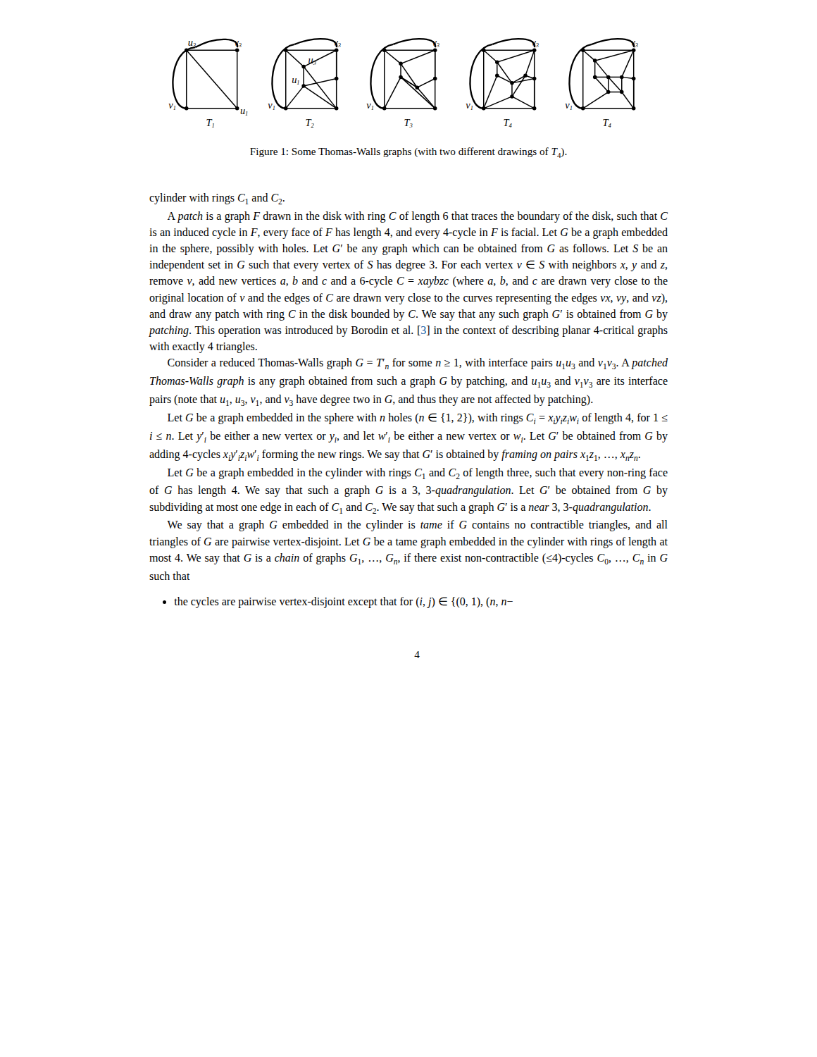v1 u3 v3 u1 T1
v1 v3 u3 u1 T2
v1 v3 T3
v1 v3 T4
v1 v3 T4
Figure 1: Some Thomas-Walls graphs (with two different drawings of T4).
cylinder with rings C1 and C2.
A patch is a graph F drawn in the disk with ring C of length 6 that traces the boundary of the disk, such that C is an induced cycle in F, every face of F has length 4, and every 4-cycle in F is facial. Let G be a graph embedded in the sphere, possibly with holes. Let G′ be any graph which can be obtained from G as follows. Let S be an independent set in G such that every vertex of S has degree 3. For each vertex v ∈ S with neighbors x, y and z, remove v, add new vertices a, b and c and a 6-cycle C = xaybzc (where a, b, and c are drawn very close to the original location of v and the edges of C are drawn very close to the curves representing the edges vx, vy, and vz), and draw any patch with ring C in the disk bounded by C. We say that any such graph G′ is obtained from G by patching. This operation was introduced by Borodin et al. [3] in the context of describing planar 4-critical graphs with exactly 4 triangles.
Consider a reduced Thomas-Walls graph G = T′n for some n ≥ 1, with interface pairs u1u3 and v1v3. A patched Thomas-Walls graph is any graph obtained from such a graph G by patching, and u1u3 and v1v3 are its interface pairs (note that u1, u3, v1, and v3 have degree two in G, and thus they are not affected by patching).
Let G be a graph embedded in the sphere with n holes (n ∈ {1, 2}), with rings Ci = xiyiziwi of length 4, for 1 ≤ i ≤ n. Let y′i be either a new vertex or yi, and let w′i be either a new vertex or wi. Let G′ be obtained from G by adding 4-cycles xiy′iziw′i forming the new rings. We say that G′ is obtained by framing on pairs x1z1, …, xnzn.
Let G be a graph embedded in the cylinder with rings C1 and C2 of length three, such that every non-ring face of G has length 4. We say that such a graph G is a 3, 3-quadrangulation. Let G′ be obtained from G by subdividing at most one edge in each of C1 and C2. We say that such a graph G′ is a near 3, 3-quadrangulation.
We say that a graph G embedded in the cylinder is tame if G contains no contractible triangles, and all triangles of G are pairwise vertex-disjoint. Let G be a tame graph embedded in the cylinder with rings of length at most 4. We say that G is a chain of graphs G1, …, Gn, if there exist non-contractible (≤4)-cycles C0, …, Cn in G such that
the cycles are pairwise vertex-disjoint except that for (i, j) ∈ {(0, 1), (n, n−
4